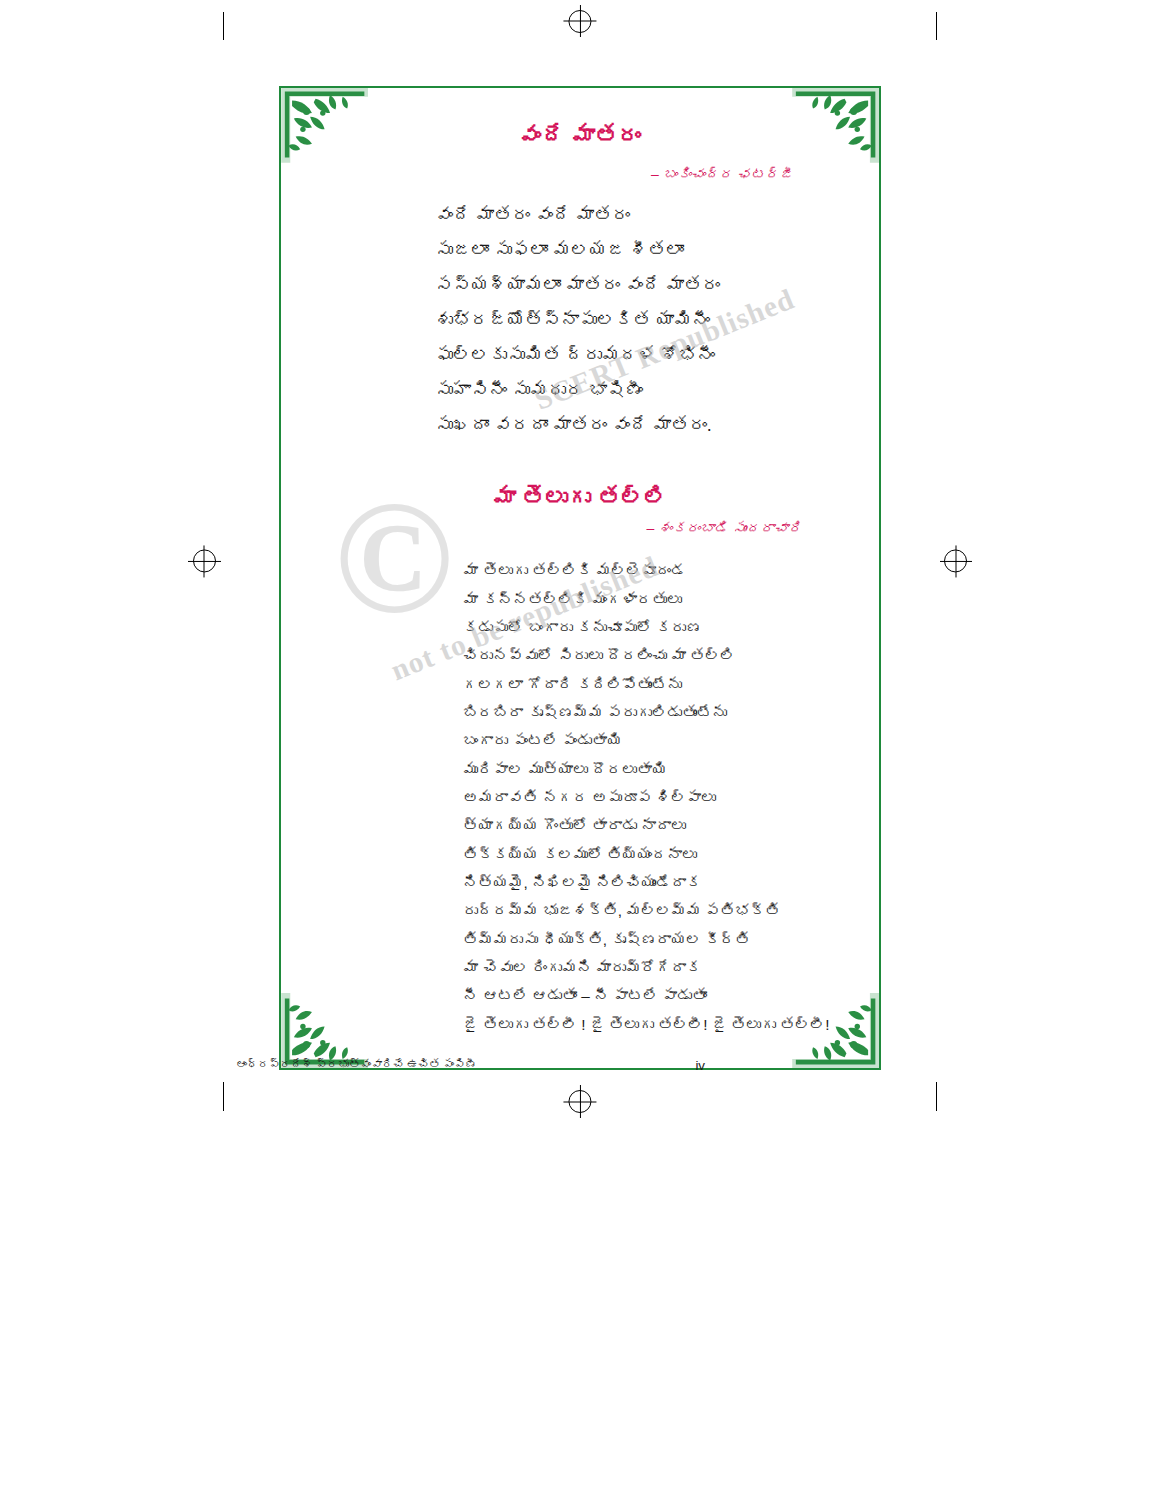©
SCERT Republished
not to be republished
వందే మాతరం
– బంకించంద్ర ఛటర్జీ
వందే మాతరం వందే మాతరం
సుజలాం సుఫలాం మలయజ శీతలాం
సస్యశ్యామలాం మాతరం వందే మాతరం
శుభ్రజ్యోత్స్నాపులకిత యామినీం
ఫుల్లకుసుమిత ద్రుమదళ శోభినీం
సుహాసినీం సుమధుర భాషిణీం
సుఖదాం వరదాం మాతరం వందే మాతరం.
మా తెలుగు తల్లి
– శంకరంబాడి సుందరాచారి
మా తెలుగు తల్లికి మల్లెపూదండ
మా కన్నతల్లికి మంగళారతులు
కడుపులో బంగారు కనుచూపులో కరుణ
చిరునవ్వులో సిరులు దొరలించు మా తల్లి
గలగలా గోదారి కదిలిపోతుంటేను
బిరబిరా కృష్ణమ్మ పరుగులిడుతుంటేను
బంగారు పంటలే పండుతాయి
మురిపాల ముత్యాలు దొరలుతాయి
అమరావతి నగర అపురూప శిల్పాలు
త్యాగయ్య గొంతులో తారాడు నాదాలు
తిక్కయ్య కలములో తియ్యందనాలు
నిత్యమై, నిఖిలమై నిలిచియుండేదాక
రుద్రమ్మ భుజశక్తి, మల్లమ్మ పతిభక్తి
తిమ్మరుసు ధీయుక్తి, కృష్ణరాయల కీర్తి
మా చెవుల రింగుమని మారుమ్రోగేదాక
నీ ఆటలే ఆడుతాం – నీ పాటలే పాడుతాం
జై తెలుగు తల్లీ ! జై తెలుగు తల్లీ! జై తెలుగు తల్లీ!
ఆంధ్రప్రదేశ్ ప్రభుత్వంవారిచే ఉచిత పంపిణీ
iv